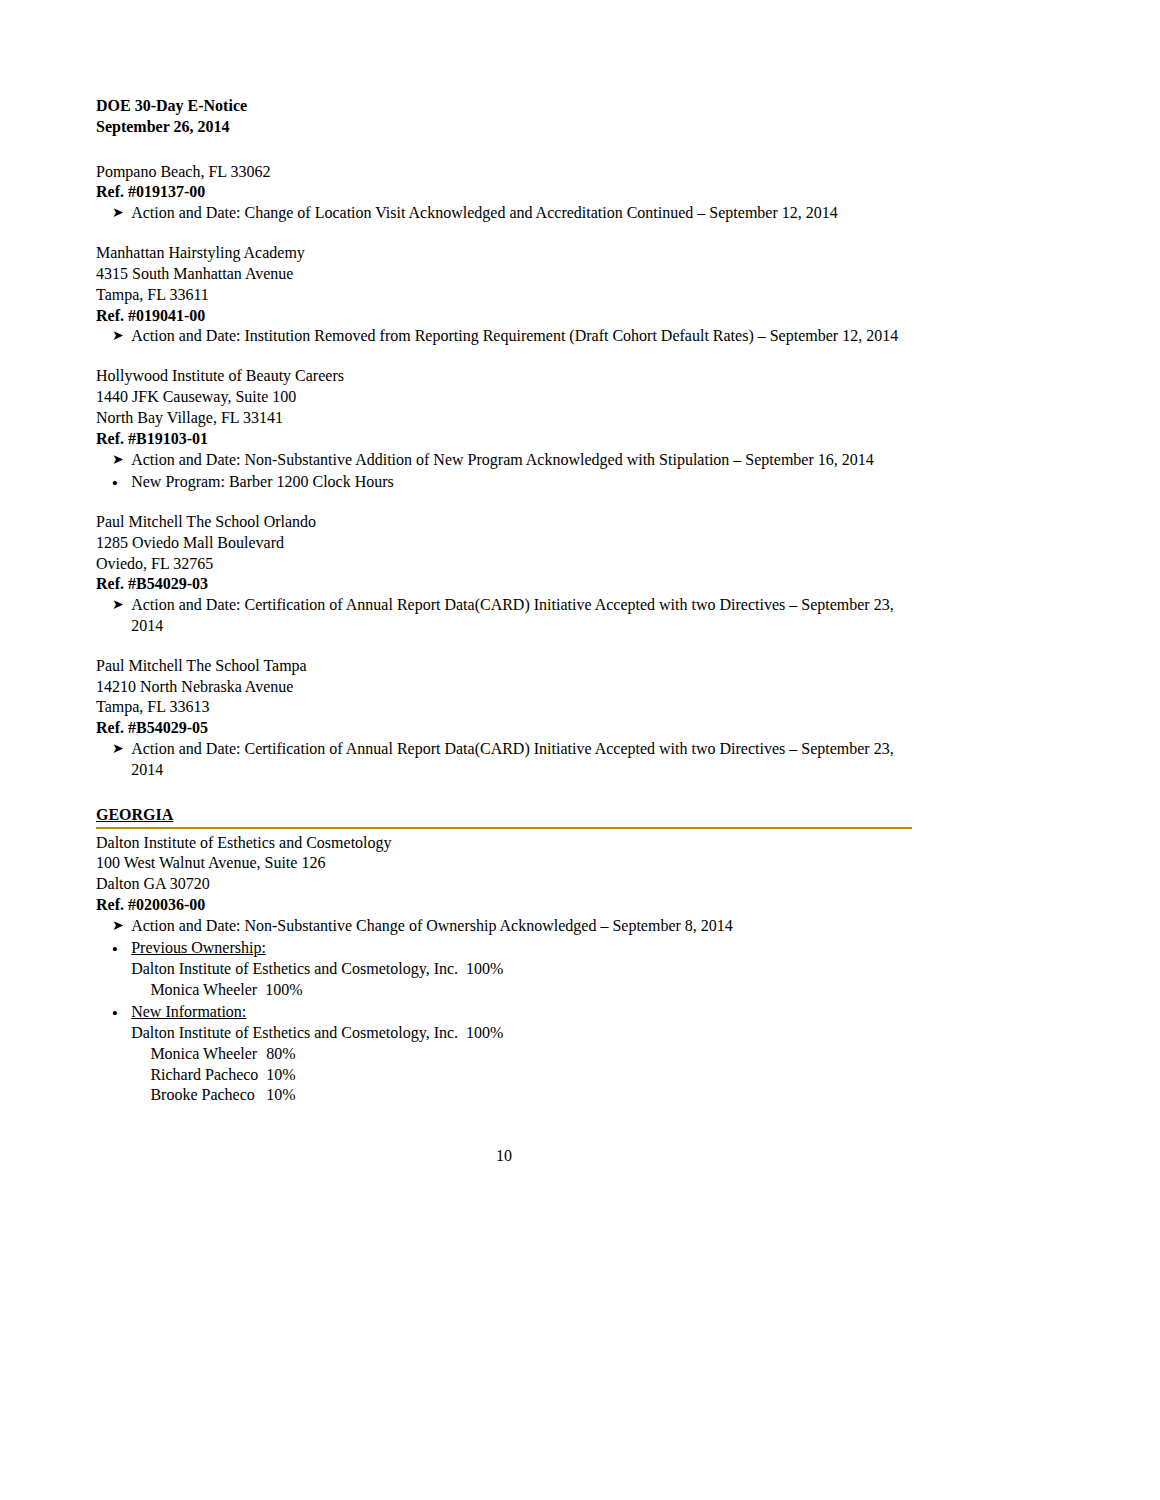DOE 30-Day E-Notice
September 26, 2014
Pompano Beach, FL 33062
Ref. #019137-00
Action and Date: Change of Location Visit Acknowledged and Accreditation Continued – September 12, 2014
Manhattan Hairstyling Academy
4315 South Manhattan Avenue
Tampa, FL 33611
Ref. #019041-00
Action and Date: Institution Removed from Reporting Requirement (Draft Cohort Default Rates) – September 12, 2014
Hollywood Institute of Beauty Careers
1440 JFK Causeway, Suite 100
North Bay Village, FL 33141
Ref. #B19103-01
Action and Date: Non-Substantive Addition of New Program Acknowledged with Stipulation – September 16, 2014
New Program: Barber 1200 Clock Hours
Paul Mitchell The School Orlando
1285 Oviedo Mall Boulevard
Oviedo, FL 32765
Ref. #B54029-03
Action and Date: Certification of Annual Report Data(CARD) Initiative Accepted with two Directives – September 23, 2014
Paul Mitchell The School Tampa
14210 North Nebraska Avenue
Tampa, FL 33613
Ref. #B54029-05
Action and Date: Certification of Annual Report Data(CARD) Initiative Accepted with two Directives – September 23, 2014
GEORGIA
Dalton Institute of Esthetics and Cosmetology
100 West Walnut Avenue, Suite 126
Dalton GA 30720
Ref. #020036-00
Action and Date: Non-Substantive Change of Ownership Acknowledged – September 8, 2014
Previous Ownership:
Dalton Institute of Esthetics and Cosmetology, Inc. 100%
| Monica Wheeler | 100% |
New Information:
Dalton Institute of Esthetics and Cosmetology, Inc. 100%
| Monica Wheeler | 80% |
| Richard Pacheco | 10% |
| Brooke Pacheco | 10% |
10